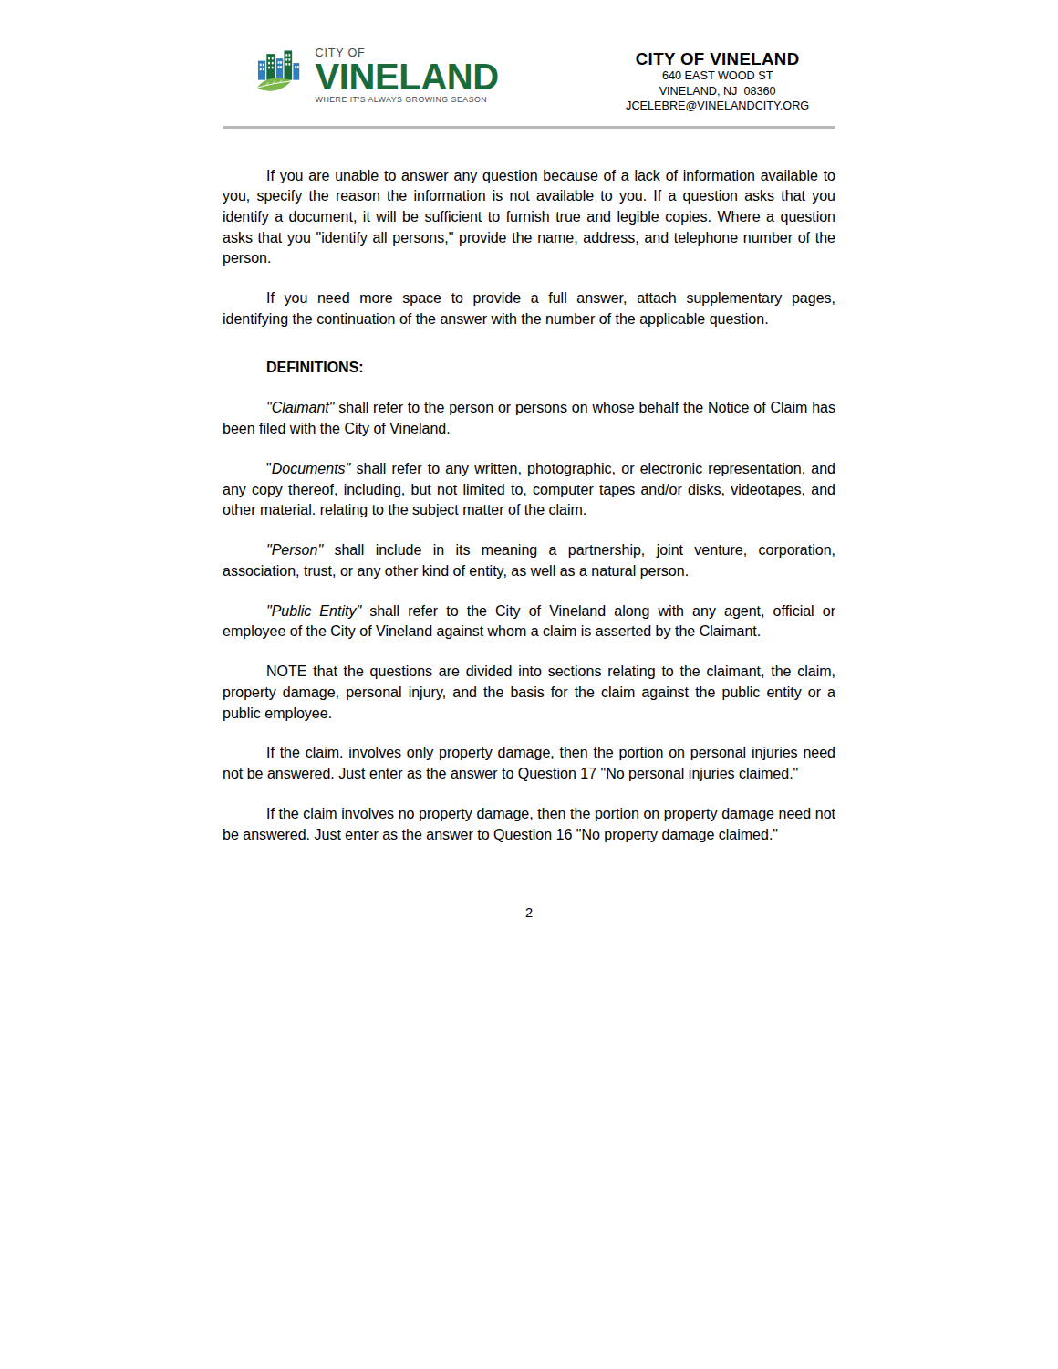CITY OF
VINELAND
WHERE IT'S ALWAYS GROWING SEASON
CITY OF VINELAND
640 EAST WOOD ST
VINELAND, NJ 08360
JCELEBRE@VINELANDCITY.ORG
If you are unable to answer any question because of a lack of information available to you, specify the reason the information is not available to you. If a question asks that you identify a document, it will be sufficient to furnish true and legible copies. Where a question asks that you "identify all persons," provide the name, address, and telephone number of the person.
If you need more space to provide a full answer, attach supplementary pages, identifying the continuation of the answer with the number of the applicable question.
DEFINITIONS:
"Claimant" shall refer to the person or persons on whose behalf the Notice of Claim has been filed with the City of Vineland.
"Documents" shall refer to any written, photographic, or electronic representation, and any copy thereof, including, but not limited to, computer tapes and/or disks, videotapes, and other material. relating to the subject matter of the claim.
"Person" shall include in its meaning a partnership, joint venture, corporation, association, trust, or any other kind of entity, as well as a natural person.
"Public Entity" shall refer to the City of Vineland along with any agent, official or employee of the City of Vineland against whom a claim is asserted by the Claimant.
NOTE that the questions are divided into sections relating to the claimant, the claim, property damage, personal injury, and the basis for the claim against the public entity or a public employee.
If the claim. involves only property damage, then the portion on personal injuries need not be answered. Just enter as the answer to Question 17 "No personal injuries claimed."
If the claim involves no property damage, then the portion on property damage need not be answered. Just enter as the answer to Question 16 "No property damage claimed."
2